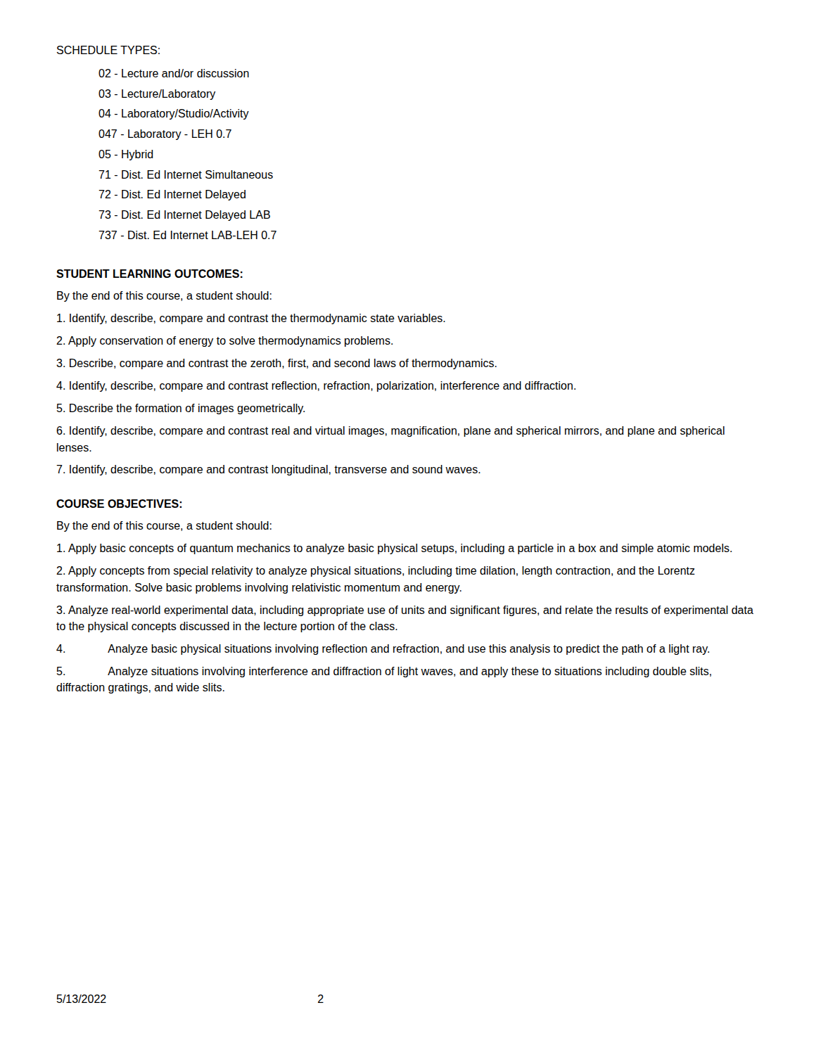SCHEDULE TYPES:
02 - Lecture and/or discussion
03 - Lecture/Laboratory
04 - Laboratory/Studio/Activity
047 - Laboratory - LEH 0.7
05 - Hybrid
71 - Dist. Ed Internet Simultaneous
72 - Dist. Ed Internet Delayed
73 - Dist. Ed Internet Delayed LAB
737 - Dist. Ed Internet LAB-LEH 0.7
STUDENT LEARNING OUTCOMES:
By the end of this course, a student should:
1. Identify, describe, compare and contrast the thermodynamic state variables.
2. Apply conservation of energy to solve thermodynamics problems.
3. Describe, compare and contrast the zeroth, first, and second laws of thermodynamics.
4. Identify, describe, compare and contrast reflection, refraction, polarization, interference and diffraction.
5. Describe the formation of images geometrically.
6. Identify, describe, compare and contrast real and virtual images, magnification, plane and spherical mirrors, and plane and spherical lenses.
7. Identify, describe, compare and contrast longitudinal, transverse and sound waves.
COURSE OBJECTIVES:
By the end of this course, a student should:
1. Apply basic concepts of quantum mechanics to analyze basic physical setups, including a particle in a box and simple atomic models.
2. Apply concepts from special relativity to analyze physical situations, including time dilation, length contraction, and the Lorentz transformation. Solve basic problems involving relativistic momentum and energy.
3. Analyze real-world experimental data, including appropriate use of units and significant figures, and relate the results of experimental data to the physical concepts discussed in the lecture portion of the class.
4. Analyze basic physical situations involving reflection and refraction, and use this analysis to predict the path of a light ray.
5. Analyze situations involving interference and diffraction of light waves, and apply these to situations including double slits, diffraction gratings, and wide slits.
5/13/2022 2